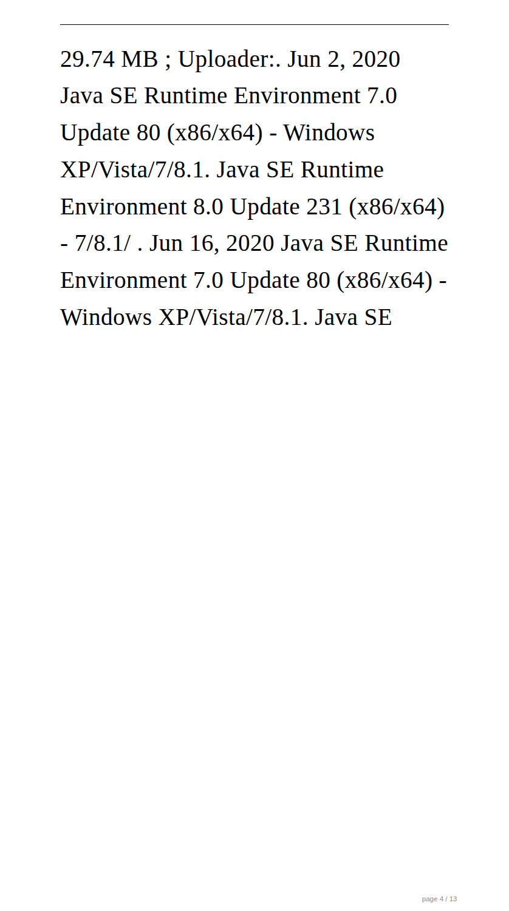29.74 MB ; Uploader:. Jun 2, 2020 Java SE Runtime Environment 7.0 Update 80 (x86/x64) - Windows XP/Vista/7/8.1. Java SE Runtime Environment 8.0 Update 231 (x86/x64) - 7/8.1/ . Jun 16, 2020 Java SE Runtime Environment 7.0 Update 80 (x86/x64) - Windows XP/Vista/7/8.1. Java SE
page 4 / 13